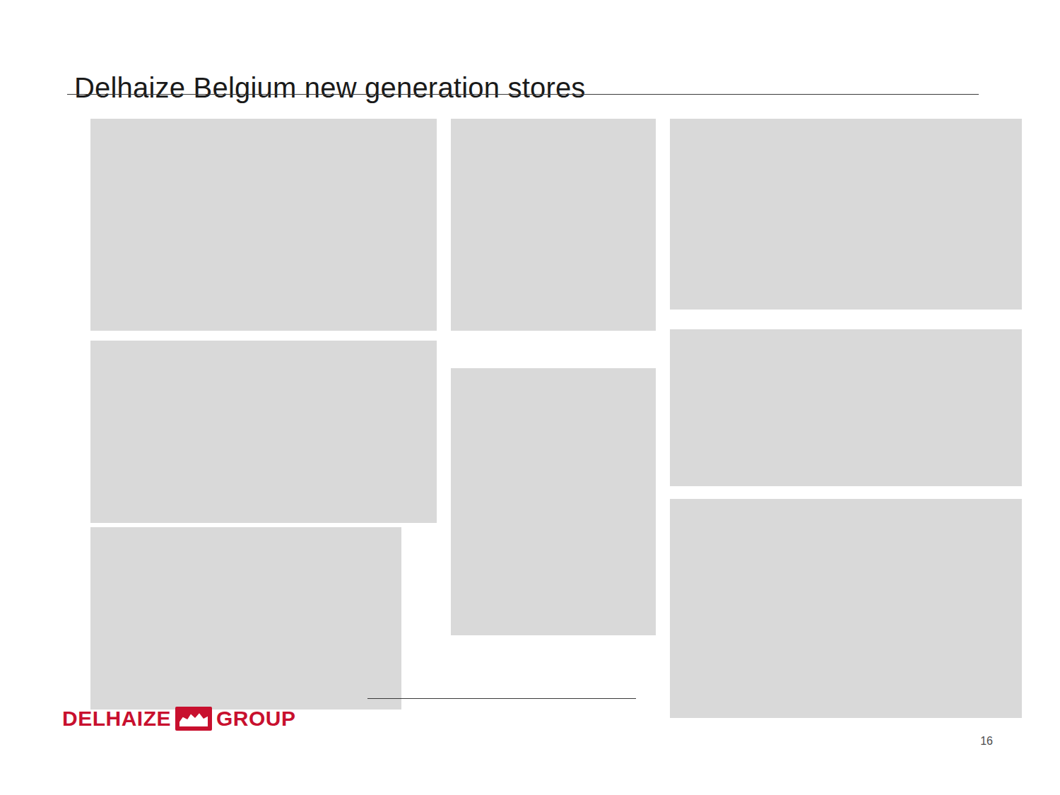Delhaize Belgium new generation stores
DELHAIZE GROUP
16